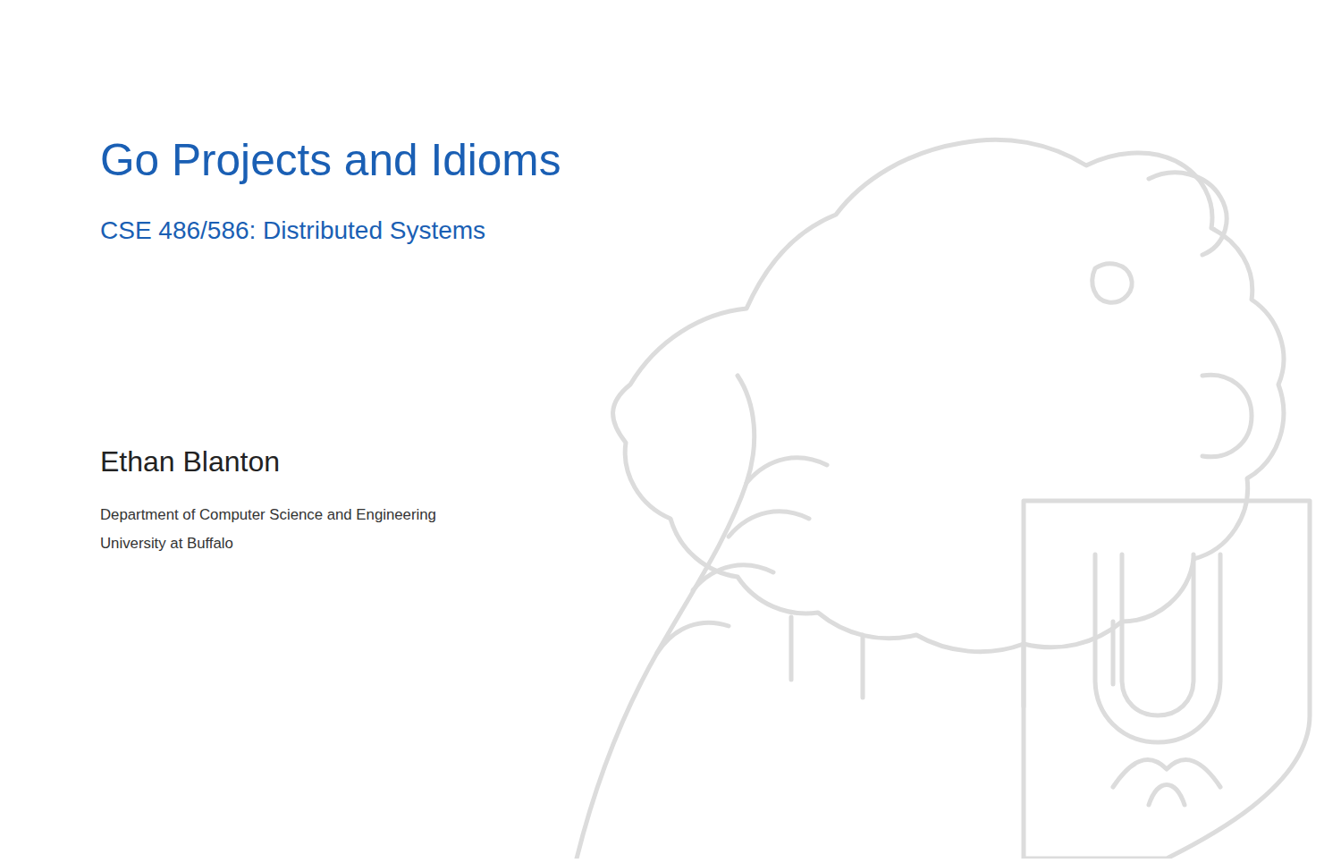Go Projects and Idioms
CSE 486/586: Distributed Systems
Ethan Blanton
Department of Computer Science and Engineering
University at Buffalo